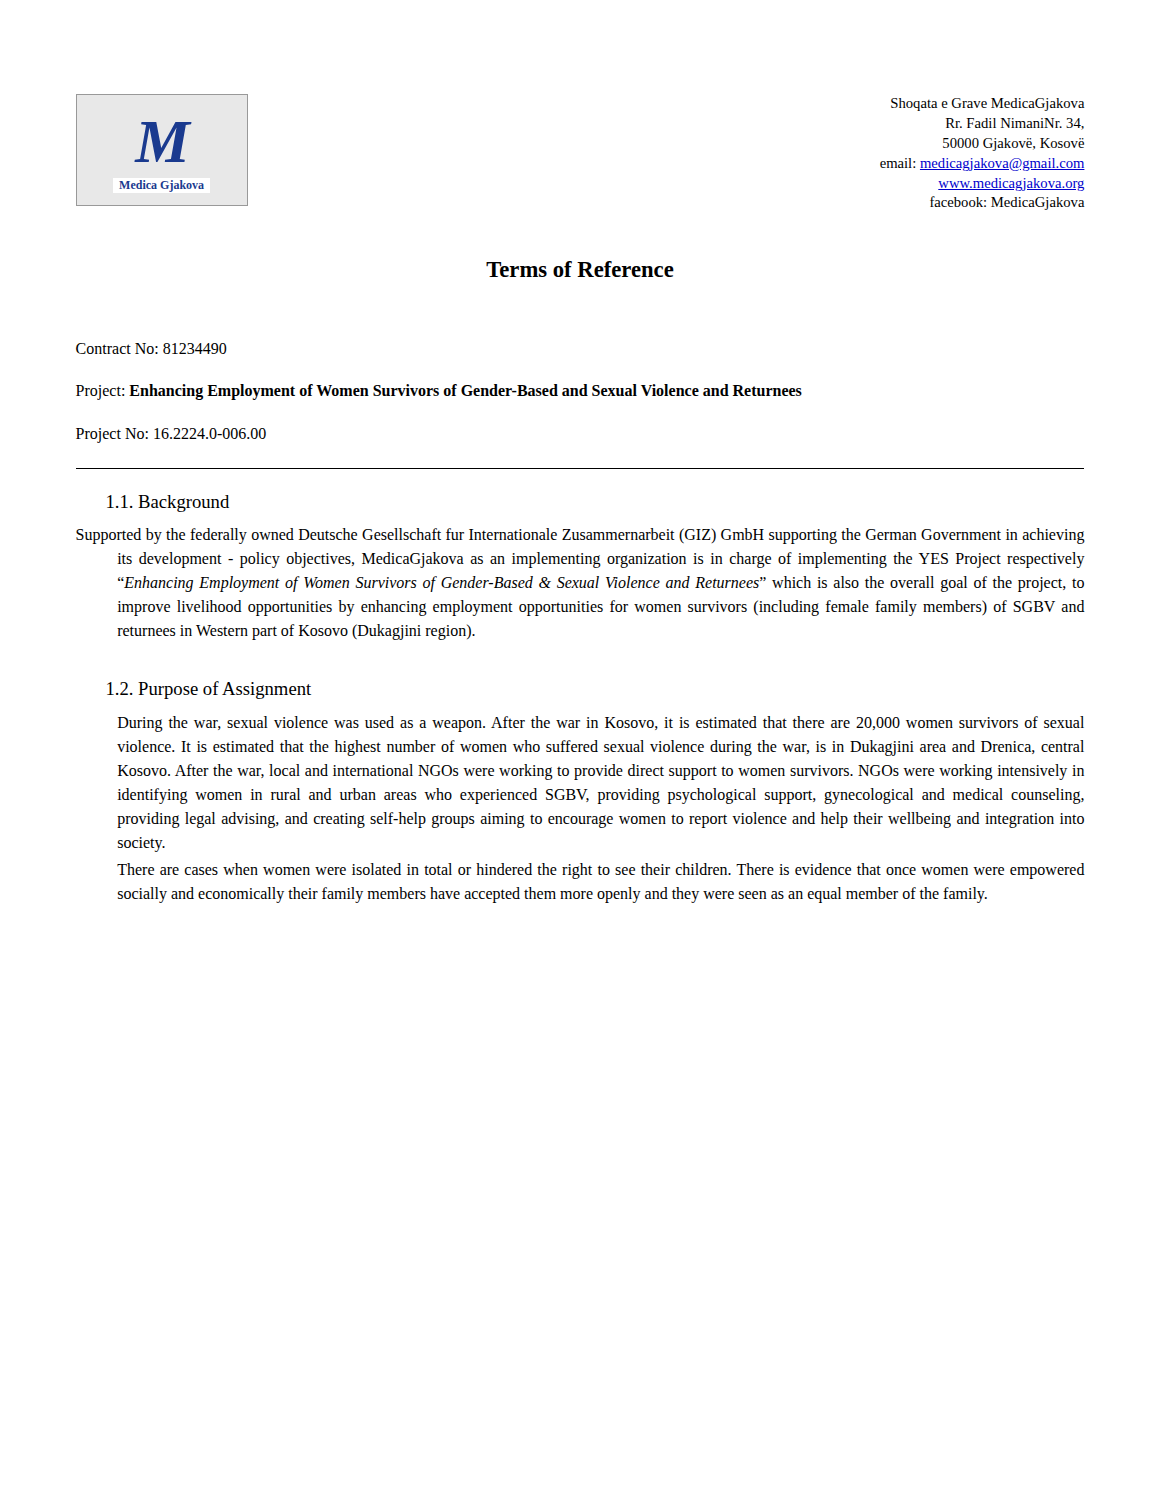M
Medica Gjakova
Shoqata e Grave MedicaGjakova
Rr. Fadil NimaniNr. 34,
50000 Gjakovë, Kosovë
email: medicagjakova@gmail.com
www.medicagjakova.org
facebook: MedicaGjakova
Terms of Reference
Contract No: 81234490
Project: Enhancing Employment of Women Survivors of Gender-Based and Sexual Violence and Returnees
Project No: 16.2224.0-006.00
1.1. Background
Supported by the federally owned Deutsche Gesellschaft fur Internationale Zusammernarbeit (GIZ) GmbH supporting the German Government in achieving its development - policy objectives, MedicaGjakova as an implementing organization is in charge of implementing the YES Project respectively “Enhancing Employment of Women Survivors of Gender-Based & Sexual Violence and Returnees” which is also the overall goal of the project, to improve livelihood opportunities by enhancing employment opportunities for women survivors (including female family members) of SGBV and returnees in Western part of Kosovo (Dukagjini region).
1.2. Purpose of Assignment
During the war, sexual violence was used as a weapon. After the war in Kosovo, it is estimated that there are 20,000 women survivors of sexual violence. It is estimated that the highest number of women who suffered sexual violence during the war, is in Dukagjini area and Drenica, central Kosovo. After the war, local and international NGOs were working to provide direct support to women survivors. NGOs were working intensively in identifying women in rural and urban areas who experienced SGBV, providing psychological support, gynecological and medical counseling, providing legal advising, and creating self-help groups aiming to encourage women to report violence and help their wellbeing and integration into society.
There are cases when women were isolated in total or hindered the right to see their children. There is evidence that once women were empowered socially and economically their family members have accepted them more openly and they were seen as an equal member of the family.